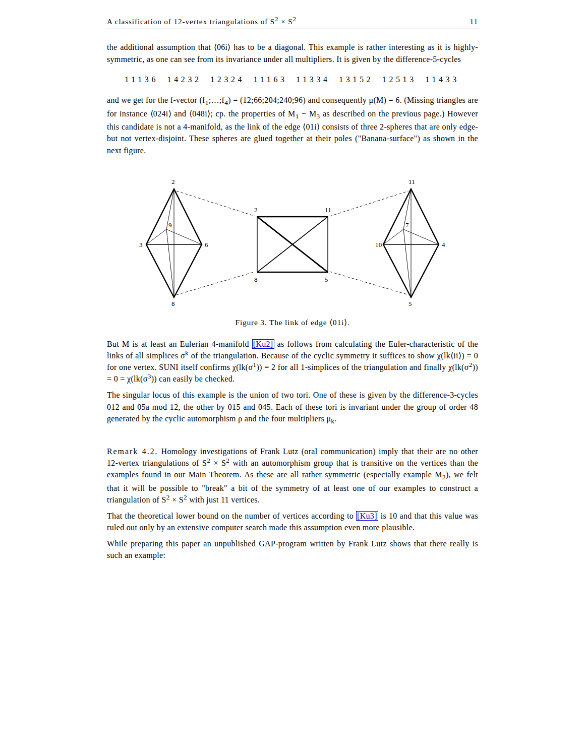A classification of 12-vertex triangulations of S2 × S2 11
the additional assumption that ⟨06i⟩ has to be a diagonal. This example is rather interesting as it is highly-symmetric, as one can see from its invariance under all multipliers. It is given by the difference-5-cycles
1113614232123241116311334131521251311433
and we get for the f-vector (f1;…;f4) = (12;66;204;240;96) and consequently μ(M) = 6. (Missing triangles are for instance ⟨024i⟩ and ⟨048i⟩; cp. the properties of M1 − M3 as described on the previous page.) However this candidate is not a 4-manifold, as the link of the edge ⟨01i⟩ consists of three 2-spheres that are only edge- but not vertex-disjoint. These spheres are glued together at their poles ("Banana-surface") as shown in the next figure.
2 3 6 8 9 2 11 8 5 11 10 4 5 7
Figure 3. The link of edge ⟨01i⟩.
But M is at least an Eulerian 4-manifold [Ku2] as follows from calculating the Euler-characteristic of the links of all simplices σk of the triangulation. Because of the cyclic symmetry it suffices to show χ(lk⟨ii⟩) = 0 for one vertex. SUNI itself confirms χ(lk(σ1)) = 2 for all 1-simplices of the triangulation and finally χ(lk(σ2)) = 0 = χ(lk(σ3)) can easily be checked.
The singular locus of this example is the union of two tori. One of these is given by the difference-3-cycles 012 and 05a mod 12, the other by 015 and 045. Each of these tori is invariant under the group of order 48 generated by the cyclic automorphism ρ and the four multipliers μk.
Remark 4.2. Homology investigations of Frank Lutz (oral communication) imply that their are no other 12-vertex triangulations of S2 × S2 with an automorphism group that is transitive on the vertices than the examples found in our Main Theorem. As these are all rather symmetric (especially example M2), we felt that it will be possible to "break" a bit of the symmetry of at least one of our examples to construct a triangulation of S2 × S2 with just 11 vertices.
That the theoretical lower bound on the number of vertices according to [Ku3] is 10 and that this value was ruled out only by an extensive computer search made this assumption even more plausible.
While preparing this paper an unpublished GAP-program written by Frank Lutz shows that there really is such an example: